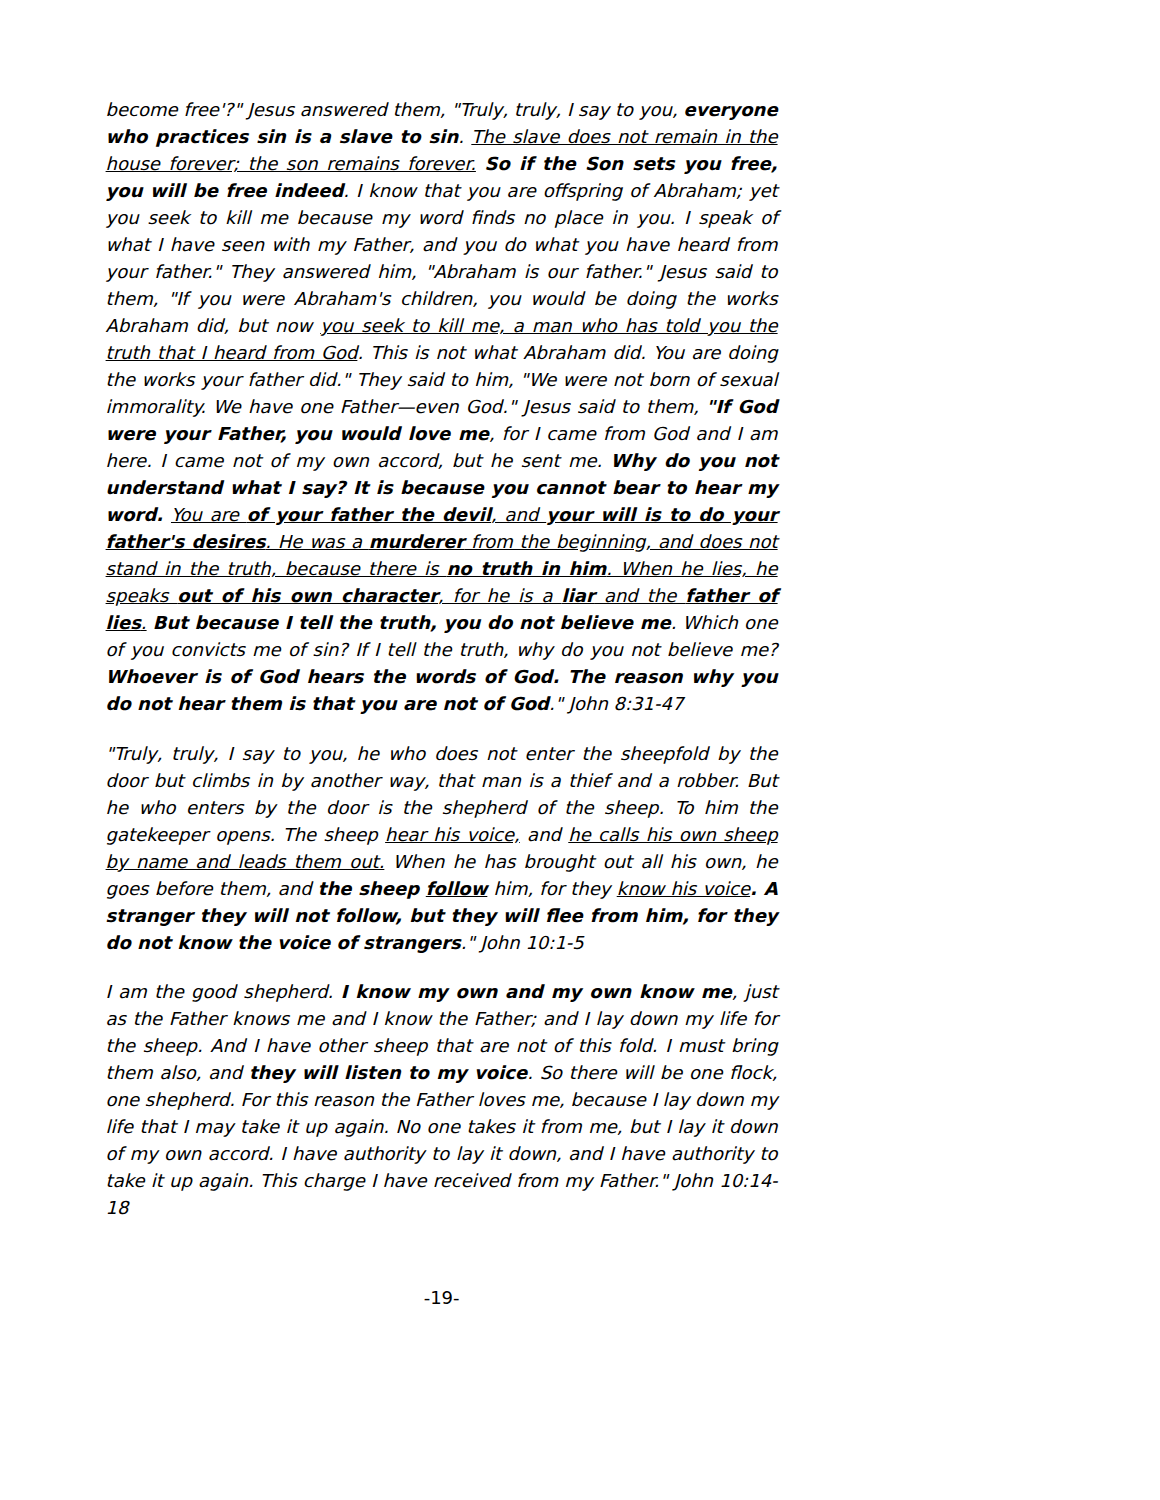become free'?" Jesus answered them, "Truly, truly, I say to you, everyone who practices sin is a slave to sin. The slave does not remain in the house forever; the son remains forever. So if the Son sets you free, you will be free indeed. I know that you are offspring of Abraham; yet you seek to kill me because my word finds no place in you. I speak of what I have seen with my Father, and you do what you have heard from your father." They answered him, "Abraham is our father." Jesus said to them, "If you were Abraham's children, you would be doing the works Abraham did, but now you seek to kill me, a man who has told you the truth that I heard from God. This is not what Abraham did. You are doing the works your father did." They said to him, "We were not born of sexual immorality. We have one Father—even God." Jesus said to them, "If God were your Father, you would love me, for I came from God and I am here. I came not of my own accord, but he sent me. Why do you not understand what I say? It is because you cannot bear to hear my word. You are of your father the devil, and your will is to do your father's desires. He was a murderer from the beginning, and does not stand in the truth, because there is no truth in him. When he lies, he speaks out of his own character, for he is a liar and the father of lies. But because I tell the truth, you do not believe me. Which one of you convicts me of sin? If I tell the truth, why do you not believe me? Whoever is of God hears the words of God. The reason why you do not hear them is that you are not of God." John 8:31-47
"Truly, truly, I say to you, he who does not enter the sheepfold by the door but climbs in by another way, that man is a thief and a robber. But he who enters by the door is the shepherd of the sheep. To him the gatekeeper opens. The sheep hear his voice, and he calls his own sheep by name and leads them out. When he has brought out all his own, he goes before them, and the sheep follow him, for they know his voice. A stranger they will not follow, but they will flee from him, for they do not know the voice of strangers." John 10:1-5
I am the good shepherd. I know my own and my own know me, just as the Father knows me and I know the Father; and I lay down my life for the sheep. And I have other sheep that are not of this fold. I must bring them also, and they will listen to my voice. So there will be one flock, one shepherd. For this reason the Father loves me, because I lay down my life that I may take it up again. No one takes it from me, but I lay it down of my own accord. I have authority to lay it down, and I have authority to take it up again. This charge I have received from my Father." John 10:14-18
-19-